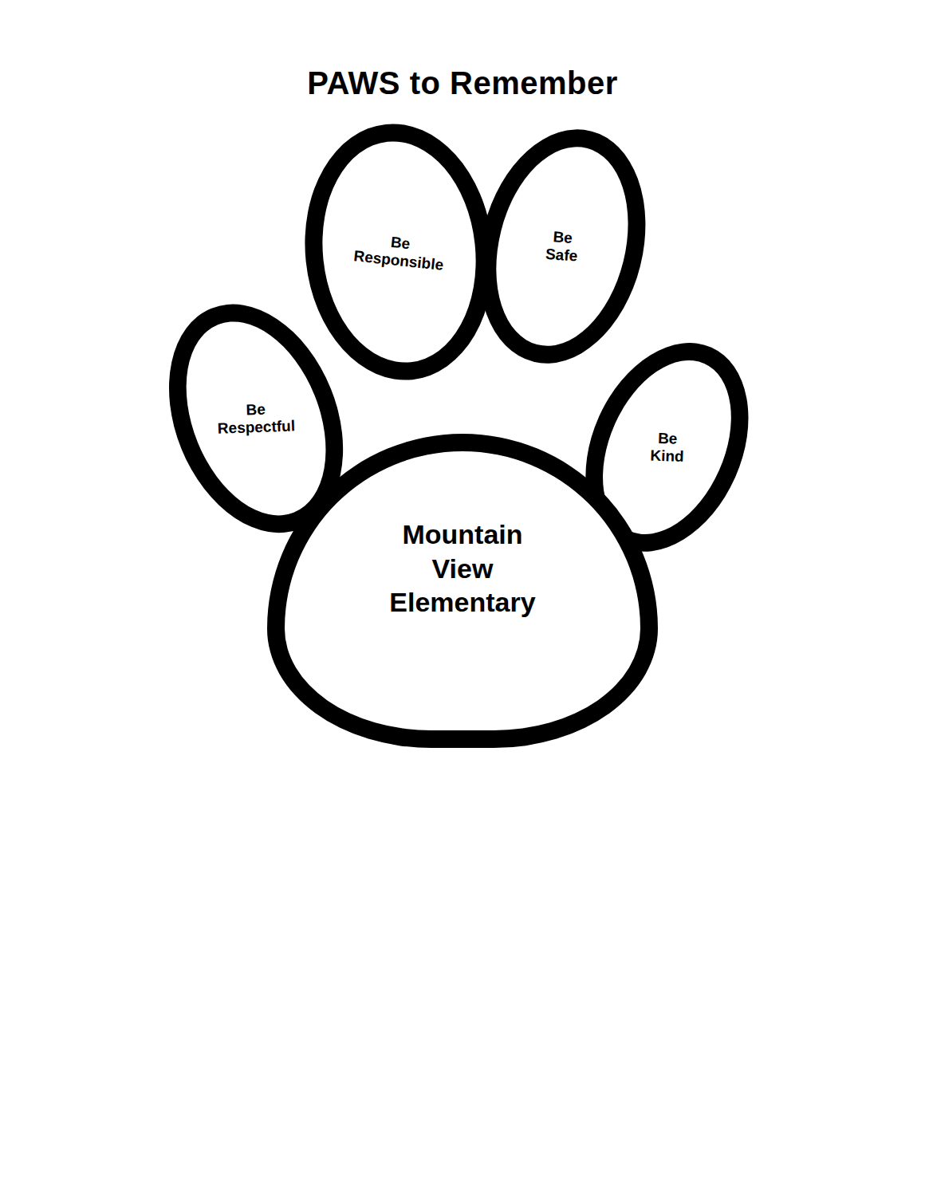PAWS to Remember
Be
Responsible
Be
Safe
Be
Respectful
Be
Kind
Mountain View
Elementary